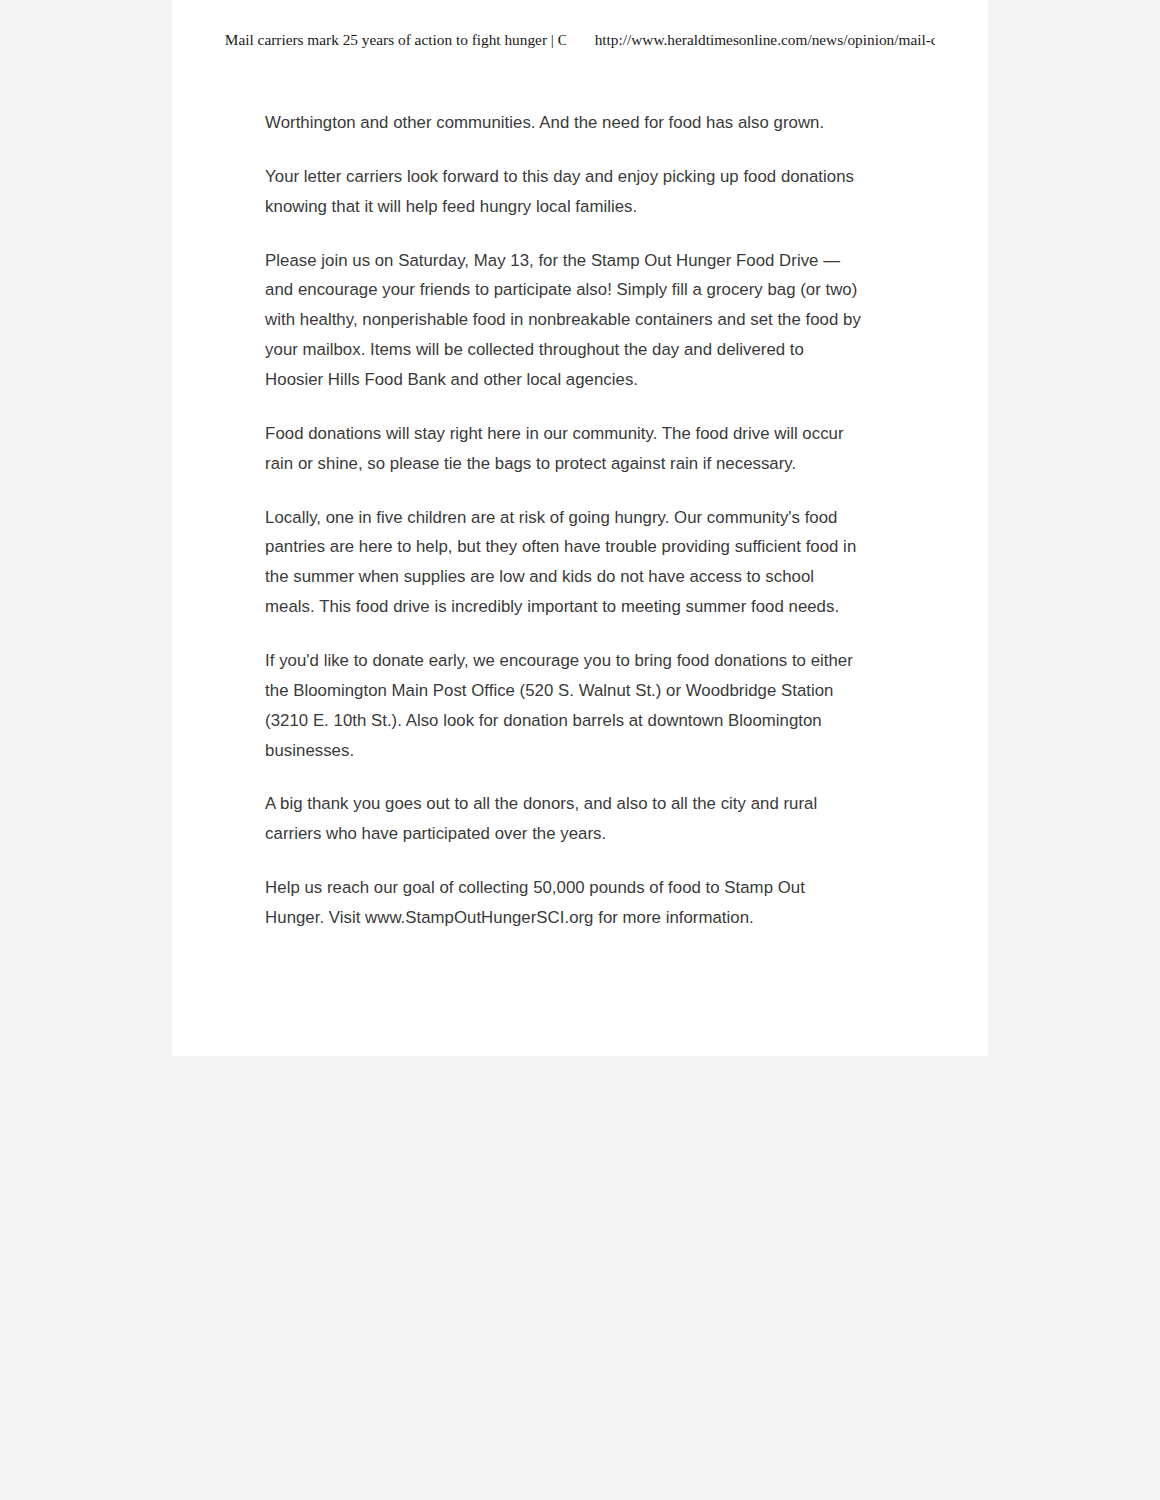Mail carriers mark 25 years of action to fight hunger | Opinion | heral...
http://www.heraldtimesonline.com/news/opinion/mail-carriers-mark-...
Worthington and other communities. And the need for food has also grown.
Your letter carriers look forward to this day and enjoy picking up food donations knowing that it will help feed hungry local families.
Please join us on Saturday, May 13, for the Stamp Out Hunger Food Drive — and encourage your friends to participate also! Simply fill a grocery bag (or two) with healthy, nonperishable food in nonbreakable containers and set the food by your mailbox. Items will be collected throughout the day and delivered to Hoosier Hills Food Bank and other local agencies.
Food donations will stay right here in our community. The food drive will occur rain or shine, so please tie the bags to protect against rain if necessary.
Locally, one in five children are at risk of going hungry. Our community's food pantries are here to help, but they often have trouble providing sufficient food in the summer when supplies are low and kids do not have access to school meals. This food drive is incredibly important to meeting summer food needs.
If you'd like to donate early, we encourage you to bring food donations to either the Bloomington Main Post Office (520 S. Walnut St.) or Woodbridge Station (3210 E. 10th St.). Also look for donation barrels at downtown Bloomington businesses.
A big thank you goes out to all the donors, and also to all the city and rural carriers who have participated over the years.
Help us reach our goal of collecting 50,000 pounds of food to Stamp Out Hunger. Visit www.StampOutHungerSCI.org for more information.